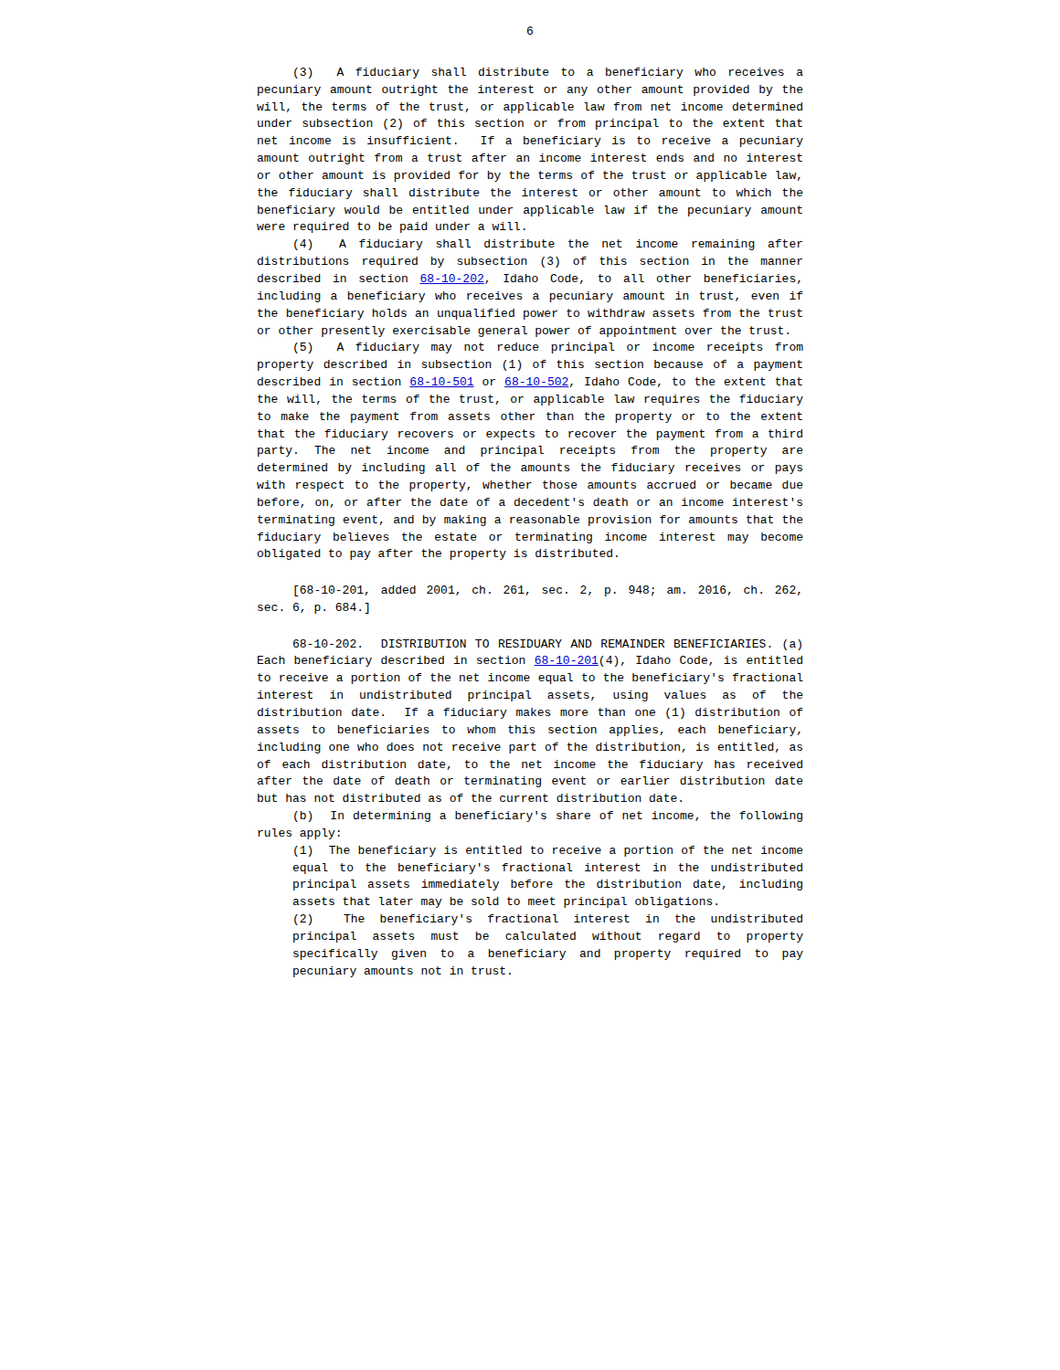6
(3) A fiduciary shall distribute to a beneficiary who receives a pecuniary amount outright the interest or any other amount provided by the will, the terms of the trust, or applicable law from net income determined under subsection (2) of this section or from principal to the extent that net income is insufficient. If a beneficiary is to receive a pecuniary amount outright from a trust after an income interest ends and no interest or other amount is provided for by the terms of the trust or applicable law, the fiduciary shall distribute the interest or other amount to which the beneficiary would be entitled under applicable law if the pecuniary amount were required to be paid under a will.
(4) A fiduciary shall distribute the net income remaining after distributions required by subsection (3) of this section in the manner described in section 68-10-202, Idaho Code, to all other beneficiaries, including a beneficiary who receives a pecuniary amount in trust, even if the beneficiary holds an unqualified power to withdraw assets from the trust or other presently exercisable general power of appointment over the trust.
(5) A fiduciary may not reduce principal or income receipts from property described in subsection (1) of this section because of a payment described in section 68-10-501 or 68-10-502, Idaho Code, to the extent that the will, the terms of the trust, or applicable law requires the fiduciary to make the payment from assets other than the property or to the extent that the fiduciary recovers or expects to recover the payment from a third party. The net income and principal receipts from the property are determined by including all of the amounts the fiduciary receives or pays with respect to the property, whether those amounts accrued or became due before, on, or after the date of a decedent's death or an income interest's terminating event, and by making a reasonable provision for amounts that the fiduciary believes the estate or terminating income interest may become obligated to pay after the property is distributed.
[68-10-201, added 2001, ch. 261, sec. 2, p. 948; am. 2016, ch. 262, sec. 6, p. 684.]
68-10-202. DISTRIBUTION TO RESIDUARY AND REMAINDER BENEFICIARIES. (a) Each beneficiary described in section 68-10-201(4), Idaho Code, is entitled to receive a portion of the net income equal to the beneficiary's fractional interest in undistributed principal assets, using values as of the distribution date. If a fiduciary makes more than one (1) distribution of assets to beneficiaries to whom this section applies, each beneficiary, including one who does not receive part of the distribution, is entitled, as of each distribution date, to the net income the fiduciary has received after the date of death or terminating event or earlier distribution date but has not distributed as of the current distribution date.
(b) In determining a beneficiary's share of net income, the following rules apply:
(1) The beneficiary is entitled to receive a portion of the net income equal to the beneficiary's fractional interest in the undistributed principal assets immediately before the distribution date, including assets that later may be sold to meet principal obligations.
(2) The beneficiary's fractional interest in the undistributed principal assets must be calculated without regard to property specifically given to a beneficiary and property required to pay pecuniary amounts not in trust.